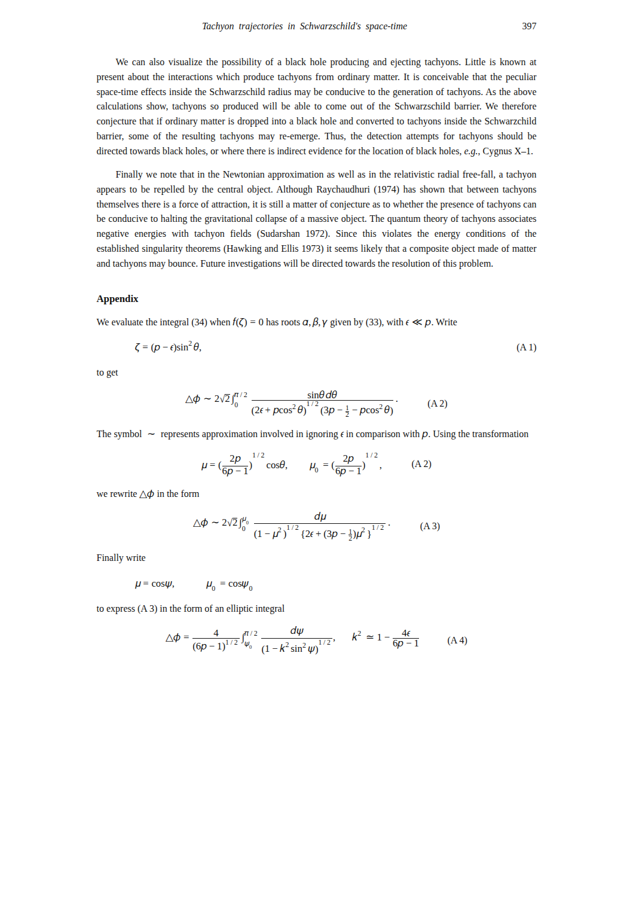Tachyon trajectories in Schwarzschild's space-time 397
We can also visualize the possibility of a black hole producing and ejecting tachyons. Little is known at present about the interactions which produce tachyons from ordinary matter. It is conceivable that the peculiar space-time effects inside the Schwarzschild radius may be conducive to the generation of tachyons. As the above calculations show, tachyons so produced will be able to come out of the Schwarzschild barrier. We therefore conjecture that if ordinary matter is dropped into a black hole and converted to tachyons inside the Schwarzchild barrier, some of the resulting tachyons may re-emerge. Thus, the detection attempts for tachyons should be directed towards black holes, or where there is indirect evidence for the location of black holes, e.g., Cygnus X–1.
Finally we note that in the Newtonian approximation as well as in the relativistic radial free-fall, a tachyon appears to be repelled by the central object. Although Raychaudhuri (1974) has shown that between tachyons themselves there is a force of attraction, it is still a matter of conjecture as to whether the presence of tachyons can be conducive to halting the gravitational collapse of a massive object. The quantum theory of tachyons associates negative energies with tachyon fields (Sudarshan 1972). Since this violates the energy conditions of the established singularity theorems (Hawking and Ellis 1973) it seems likely that a composite object made of matter and tachyons may bounce. Future investigations will be directed towards the resolution of this problem.
Appendix
We evaluate the integral (34) when f⁡(ζ)=0 has roots α,β,γ given by (33), with ϵ≪p. Write
ζ=(p−ϵ) sin2⁡θ, (A 1)
to get
△ϕ ∼ 2 2 ∫ 0 π/2 sin⁡θdθ (2ϵ+pcos2⁡θ) 1/2 (3p−12−pcos2⁡θ) . (A 2)
The symbol ∼ represents approximation involved in ignoring ϵ in comparison with p. Using the transformation
μ= (2p6p−1) 1/2 cos⁡θ, μ0= (2p6p−1) 1/2 , (A 2)
we rewrite △ϕ in the form
△ϕ ∼ 2 2 ∫ 0 μ0 dμ (1−μ2) 1/2 {2ϵ+(3p−12)μ2} 1/2 . (A 3)
Finally write
μ=cos⁡ψ, μ0=cos⁡ψ0
to express (A 3) in the form of an elliptic integral
△ϕ= 4 (6p−1) 1/2 ∫ ψ0 π/2 dψ (1−k2sin2⁡ψ) 1/2 , k2 ≃ 1− 4ϵ 6p−1 (A 4)